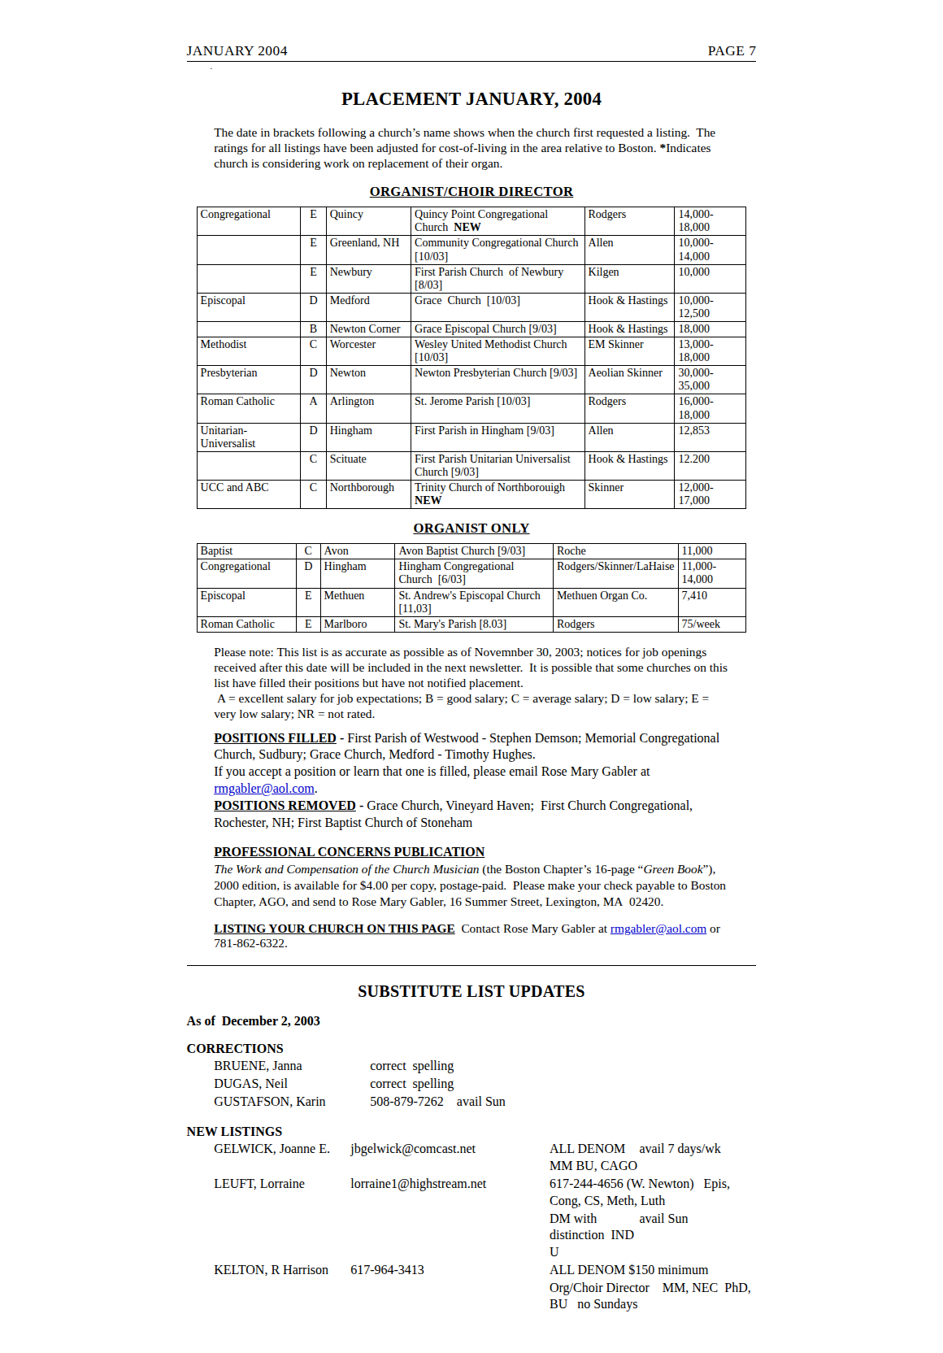JANUARY 2004
PAGE 7
.
PLACEMENT JANUARY, 2004
The date in brackets following a church’s name shows when the church first requested a listing. The ratings for all listings have been adjusted for cost-of-living in the area relative to Boston. *Indicates church is considering work on replacement of their organ.
ORGANIST/CHOIR DIRECTOR
| Congregational | E | Quincy | Quincy Point Congregational Church NEW | Rodgers | 14,000-18,000 |
| | E | Greenland, NH | Community Congregational Church [10/03] | Allen | 10,000-14,000 |
| | E | Newbury | First Parish Church of Newbury [8/03] | Kilgen | 10,000 |
| Episcopal | D | Medford | Grace Church [10/03] | Hook & Hastings | 10,000-12,500 |
| | B | Newton Corner | Grace Episcopal Church [9/03] | Hook & Hastings | 18,000 |
| Methodist | C | Worcester | Wesley United Methodist Church [10/03] | EM Skinner | 13,000-18,000 |
| Presbyterian | D | Newton | Newton Presbyterian Church [9/03] | Aeolian Skinner | 30,000-35,000 |
| Roman Catholic | A | Arlington | St. Jerome Parish [10/03] | Rodgers | 16,000-18,000 |
| Unitarian-Universalist | D | Hingham | First Parish in Hingham [9/03] | Allen | 12,853 |
| | C | Scituate | First Parish Unitarian Universalist Church [9/03] | Hook & Hastings | 12.200 |
| UCC and ABC | C | Northborough | Trinity Church of Northborouigh NEW | Skinner | 12,000-17,000 |
ORGANIST ONLY
| Baptist | C | Avon | Avon Baptist Church [9/03] | Roche | 11,000 |
| Congregational | D | Hingham | Hingham Congregational Church [6/03] | Rodgers/Skinner/LaHaise | 11,000-14,000 |
| Episcopal | E | Methuen | St. Andrew's Episcopal Church [11,03] | Methuen Organ Co. | 7,410 |
| Roman Catholic | E | Marlboro | St. Mary's Parish [8.03] | Rodgers | 75/week |
Please note: This list is as accurate as possible as of Novemnber 30, 2003; notices for job openings received after this date will be included in the next newsletter. It is possible that some churches on this list have filled their positions but have not notified placement.
A = excellent salary for job expectations; B = good salary; C = average salary; D = low salary; E = very low salary; NR = not rated.
POSITIONS FILLED - First Parish of Westwood - Stephen Demson; Memorial Congregational Church, Sudbury; Grace Church, Medford - Timothy Hughes.
If you accept a position or learn that one is filled, please email Rose Mary Gabler at rmgabler@aol.com.
POSITIONS REMOVED - Grace Church, Vineyard Haven; First Church Congregational, Rochester, NH; First Baptist Church of Stoneham
PROFESSIONAL CONCERNS PUBLICATION
The Work and Compensation of the Church Musician (the Boston Chapter’s 16-page “Green Book”), 2000 edition, is available for $4.00 per copy, postage-paid. Please make your check payable to Boston Chapter, AGO, and send to Rose Mary Gabler, 16 Summer Street, Lexington, MA 02420.
LISTING YOUR CHURCH ON THIS PAGE Contact Rose Mary Gabler at rmgabler@aol.com or 781-862-6322.
SUBSTITUTE LIST UPDATES
As of December 2, 2003
CORRECTIONS
BRUENE, Janna
correct spelling
DUGAS, Neil
correct spelling
GUSTAFSON, Karin
508-879-7262 avail Sun
NEW LISTINGS
GELWICK, Joanne E.
jbgelwick@comcast.net
ALL DENOM MM BU, CAGO
avail 7 days/wk
LEUFT, Lorraine
lorraine1@highstream.net
617-244-4656 (W. Newton) Epis, Cong, CS, Meth, Luth
DM with distinction IND U
avail Sun
KELTON, R Harrison
617-964-3413
ALL DENOM $150 minimum
Org/Choir Director MM, NEC PhD, BU no Sundays